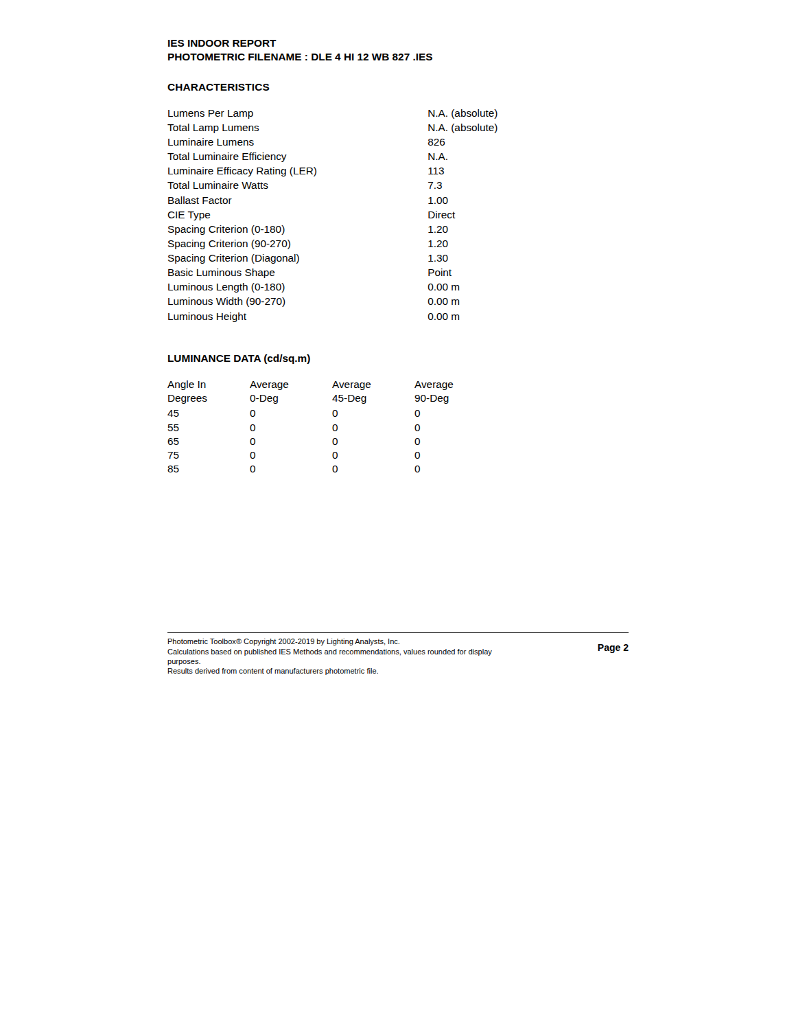IES INDOOR REPORT
PHOTOMETRIC FILENAME : DLE 4 HI 12 WB 827 .IES
CHARACTERISTICS
| Lumens Per Lamp | N.A. (absolute) |
| Total Lamp Lumens | N.A. (absolute) |
| Luminaire Lumens | 826 |
| Total Luminaire Efficiency | N.A. |
| Luminaire Efficacy Rating (LER) | 113 |
| Total Luminaire Watts | 7.3 |
| Ballast Factor | 1.00 |
| CIE Type | Direct |
| Spacing Criterion (0-180) | 1.20 |
| Spacing Criterion (90-270) | 1.20 |
| Spacing Criterion (Diagonal) | 1.30 |
| Basic Luminous Shape | Point |
| Luminous Length (0-180) | 0.00 m |
| Luminous Width (90-270) | 0.00 m |
| Luminous Height | 0.00 m |
LUMINANCE DATA (cd/sq.m)
| Angle In | Average | Average | Average |
| --- | --- | --- | --- |
| Degrees | 0-Deg | 45-Deg | 90-Deg |
| 45 | 0 | 0 | 0 |
| 55 | 0 | 0 | 0 |
| 65 | 0 | 0 | 0 |
| 75 | 0 | 0 | 0 |
| 85 | 0 | 0 | 0 |
Photometric Toolbox® Copyright 2002-2019 by Lighting Analysts, Inc.
Calculations based on published IES Methods and recommendations, values rounded for display purposes.
Results derived from content of manufacturers photometric file.
Page 2